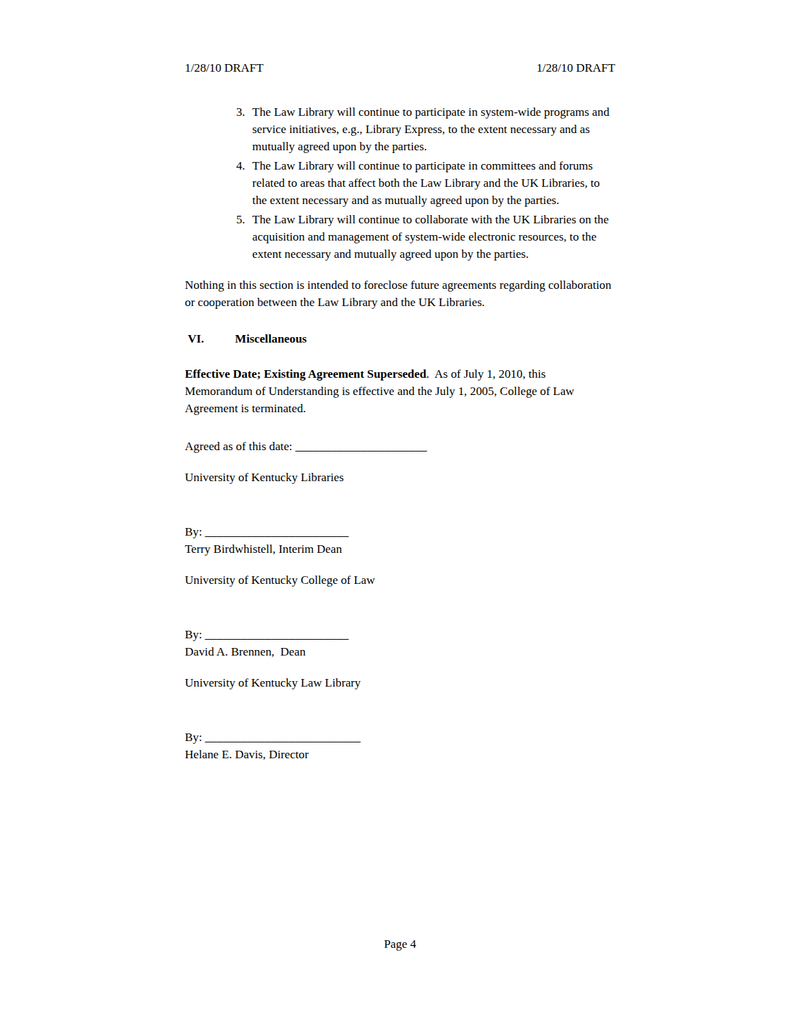1/28/10 DRAFT 1/28/10 DRAFT
3. The Law Library will continue to participate in system-wide programs and service initiatives, e.g., Library Express, to the extent necessary and as mutually agreed upon by the parties.
4. The Law Library will continue to participate in committees and forums related to areas that affect both the Law Library and the UK Libraries, to the extent necessary and as mutually agreed upon by the parties.
5. The Law Library will continue to collaborate with the UK Libraries on the acquisition and management of system-wide electronic resources, to the extent necessary and mutually agreed upon by the parties.
Nothing in this section is intended to foreclose future agreements regarding collaboration or cooperation between the Law Library and the UK Libraries.
VI. Miscellaneous
Effective Date; Existing Agreement Superseded. As of July 1, 2010, this Memorandum of Understanding is effective and the July 1, 2005, College of Law Agreement is terminated.
Agreed as of this date: ______________________
University of Kentucky Libraries
By: ________________________
Terry Birdwhistell, Interim Dean
University of Kentucky College of Law
By: ________________________
David A. Brennen, Dean
University of Kentucky Law Library
By: __________________________
Helane E. Davis, Director
Page 4